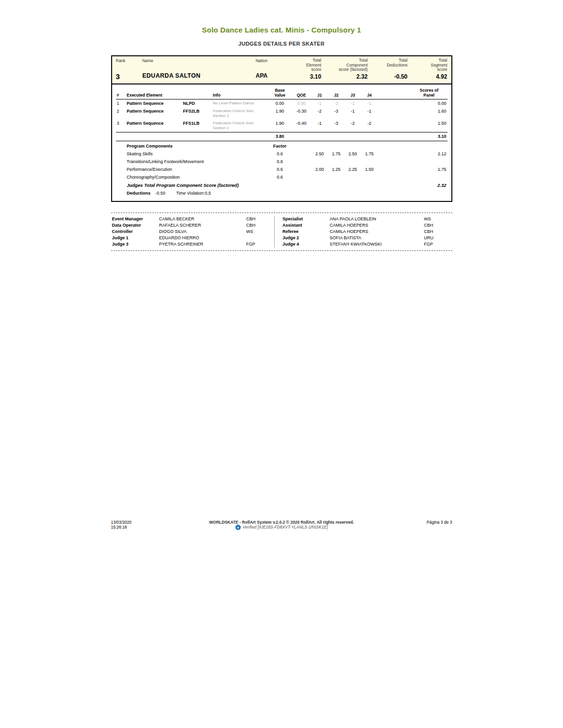Solo Dance Ladies cat. Minis - Compulsory 1
JUDGES DETAILS PER SKATER
| Rank | Name | Nation | Total Element score | Total Component score (factored) | Total Deductions | Total Segment score |
| 3 | EDUARDA SALTON | APA | 3.10 | 2.32 | -0.50 | 4.92 |
| # | Executed Element | | Info | Base Value | QOE | J1 | J2 | J3 | J4 | | Scores of Panel |
| --- | --- | --- | --- | --- | --- | --- | --- | --- | --- | --- | --- |
| 1 | Pattern Sequence | NLPD | No Level Pattern Dance | 0.00 | 0.00 | -1 | -2 | -1 | -1 | | 0.00 |
| 2 | Pattern Sequence | FFS2LB | Federation Foxtrot Solo Section 2 | 1.90 | -0.30 | -2 | -3 | -1 | -1 | | 1.60 |
| 3 | Pattern Sequence | FFS1LB | Federation Foxtrot Solo Section 1 | 1.90 | -0.40 | -1 | -3 | -2 | -2 | | 1.50 |
| | | | | 3.80 | | | | | | | 3.10 |
| | Program Components | Factor | |
| | Skating Skills | 0.6 | | 2.50 | 1.75 | 2.50 | 1.75 | | 2.12 |
| | Transitions/Linking Footwork/Movement | 0.6 | | | | | | | |
| | Performance/Execution | 0.6 | | 2.00 | 1.25 | 2.25 | 1.50 | | 1.75 |
| | Choreography/Composition | 0.6 | | | | | | | |
| | Judges Total Program Component Score (factored) | 2.32 |
| | Deductions -0.50 Time Violation:0,5 |
| Event Manager | CAMILA BECKER | CBH | | Specialist | ANA PAOLA LOEBLEIN | WS |
| Data Operator | RAFAELA SCHERER | CBH | | Assistant | CAMILA HOEPERS | CBH |
| Controller | DIOGO SILVA | WS | | Referee | CAMILA HOEPERS | CBH |
| Judge 1 | EDUARDO HIERRO | | | Judge 2 | SOFIA BATISTA | URU |
| Judge 3 | PYETRA SCHREINER | FGP | | Judge 4 | STEFANY KWIATKOWSKI | FGP |
| 13/03/2020 | WORLDSKATE - RollArt System v.2.0.2 © 2020 RollArt. All rights reserved. | Página 3 de 3 |
| 15:26:18 | ● Verified [9JE18S-FD8XVT-YLANLS-1R6SK1E] | |